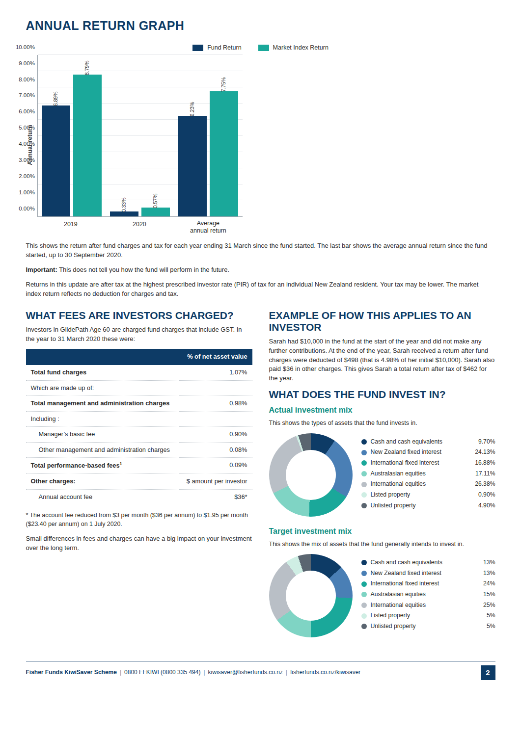Annual Return Graph
Fund Return Market Index Return
Annual return
10.00%
9.00%
8.00%
7.00%
6.00%
5.00%
4.00%
3.00%
2.00%
1.00%
0.00%
6.89%
8.79%
0.33%
0.57%
6.23%
7.75%
2019
2020
Average
annual return
This shows the return after fund charges and tax for each year ending 31 March since the fund started. The last bar shows the average annual return since the fund started, up to 30 September 2020.
Important: This does not tell you how the fund will perform in the future.
Returns in this update are after tax at the highest prescribed investor rate (PIR) of tax for an individual New Zealand resident. Your tax may be lower. The market index return reflects no deduction for charges and tax.
What fees are investors charged?
Investors in GlidePath Age 60 are charged fund charges that include GST. In the year to 31 March 2020 these were:
| | % of net asset value |
| --- | --- |
| Total fund charges | 1.07% |
| Which are made up of: |
| Total management and administration charges | 0.98% |
| Including : |
| Manager’s basic fee | 0.90% |
| Other management and administration charges | 0.08% |
| Total performance-based fees 1 | 0.09% |
| Other charges: | $ amount per investor |
| Annual account fee | $36* |
* The account fee reduced from $3 per month ($36 per annum) to $1.95 per month ($23.40 per annum) on 1 July 2020.
Small differences in fees and charges can have a big impact on your investment over the long term.
Example of how this applies to an investor
Sarah had $10,000 in the fund at the start of the year and did not make any further contributions. At the end of the year, Sarah received a return after fund charges were deducted of $498 (that is 4.98% of her initial $10,000). Sarah also paid $36 in other charges. This gives Sarah a total return after tax of $462 for the year.
What does the fund invest in?
Actual investment mix
This shows the types of assets that the fund invests in.
Cash and cash equivalents 9.70%
New Zealand fixed interest 24.13%
International fixed interest 16.88%
Australasian equities 17.11%
International equities 26.38%
Listed property 0.90%
Unlisted property 4.90%
Target investment mix
This shows the mix of assets that the fund generally intends to invest in.
Cash and cash equivalents 13%
New Zealand fixed interest 13%
International fixed interest 24%
Australasian equities 15%
International equities 25%
Listed property 5%
Unlisted property 5%
Fisher Funds KiwiSaver Scheme | 0800 FFKIWI (0800 335 494) | kiwisaver@fisherfunds.co.nz | fisherfunds.co.nz/kiwisaver 2